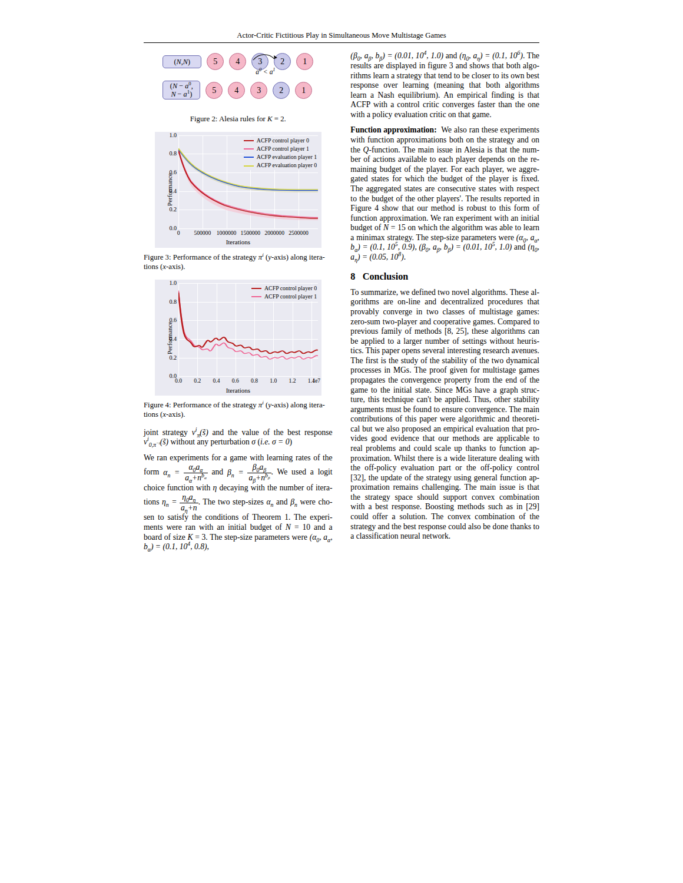Actor-Critic Fictitious Play in Simultaneous Move Multistage Games
(N,N)
5
4
3
2
1
a0 < a1
(N − a0,
N − a1)
5
4
3
2
1
Figure 2: Alesia rules for K = 2.
Performance
1.0
0.8
0.6
0.4
0.2
0.0
0
500000
1000000
1500000
2000000
2500000
ACFP control player 0
ACFP control player 1
ACFP evaluation player 1
ACFP evaluation player 0
Iterations
Figure 3: Performance of the strategy πi (y-axis) along iterations (x-axis).
Performance
1.0
0.8
0.6
0.4
0.2
0.0
0.0
0.2
0.4
0.6
0.8
1.0
1.2
1.4
ACFP control player 0
ACFP control player 1
Iterations
1e7
Figure 4: Performance of the strategy πi (y-axis) along iterations (x-axis).
joint strategy viπ(s̃) and the value of the best response vi0,π−i(s̃) without any perturbation σ (i.e. σ = 0)
We ran experiments for a game with learning rates of the form αn = α0aα aα+nbα and βn = β0aβ aβ+nbβ. We used a logit choice function with η decaying with the number of iterations ηn = η0aη aη+n. The two step-sizes αn and βn were chosen to satisfy the conditions of Theorem 1. The experiments were ran with an initial budget of N = 10 and a board of size K = 3. The step-size parameters were (α0, aα, bα) = (0.1, 104, 0.8),
(β0, aβ, bβ) = (0.01, 104, 1.0) and (η0, aη) = (0.1, 106). The results are displayed in figure 3 and shows that both algorithms learn a strategy that tend to be closer to its own best response over learning (meaning that both algorithms learn a Nash equilibrium). An empirical finding is that ACFP with a control critic converges faster than the one with a policy evaluation critic on that game.
Function approximation: We also ran these experiments with function approximations both on the strategy and on the Q-function. The main issue in Alesia is that the number of actions available to each player depends on the remaining budget of the player. For each player, we aggregated states for which the budget of the player is fixed. The aggregated states are consecutive states with respect to the budget of the other players'. The results reported in Figure 4 show that our method is robust to this form of function approximation. We ran experiment with an initial budget of N = 15 on which the algorithm was able to learn a minimax strategy. The step-size parameters were (α0, aα, bα) = (0.1, 105, 0.9), (β0, aβ, bβ) = (0.01, 105, 1.0) and (η0, aη) = (0.05, 108).
8 Conclusion
To summarize, we defined two novel algorithms. These algorithms are on-line and decentralized procedures that provably converge in two classes of multistage games: zero-sum two-player and cooperative games. Compared to previous family of methods [8, 25], these algorithms can be applied to a larger number of settings without heuristics. This paper opens several interesting research avenues. The first is the study of the stability of the two dynamical processes in MGs. The proof given for multistage games propagates the convergence property from the end of the game to the initial state. Since MGs have a graph structure, this technique can't be applied. Thus, other stability arguments must be found to ensure convergence. The main contributions of this paper were algorithmic and theoretical but we also proposed an empirical evaluation that provides good evidence that our methods are applicable to real problems and could scale up thanks to function approximation. Whilst there is a wide literature dealing with the off-policy evaluation part or the off-policy control [32], the update of the strategy using general function approximation remains challenging. The main issue is that the strategy space should support convex combination with a best response. Boosting methods such as in [29] could offer a solution. The convex combination of the strategy and the best response could also be done thanks to a classification neural network.